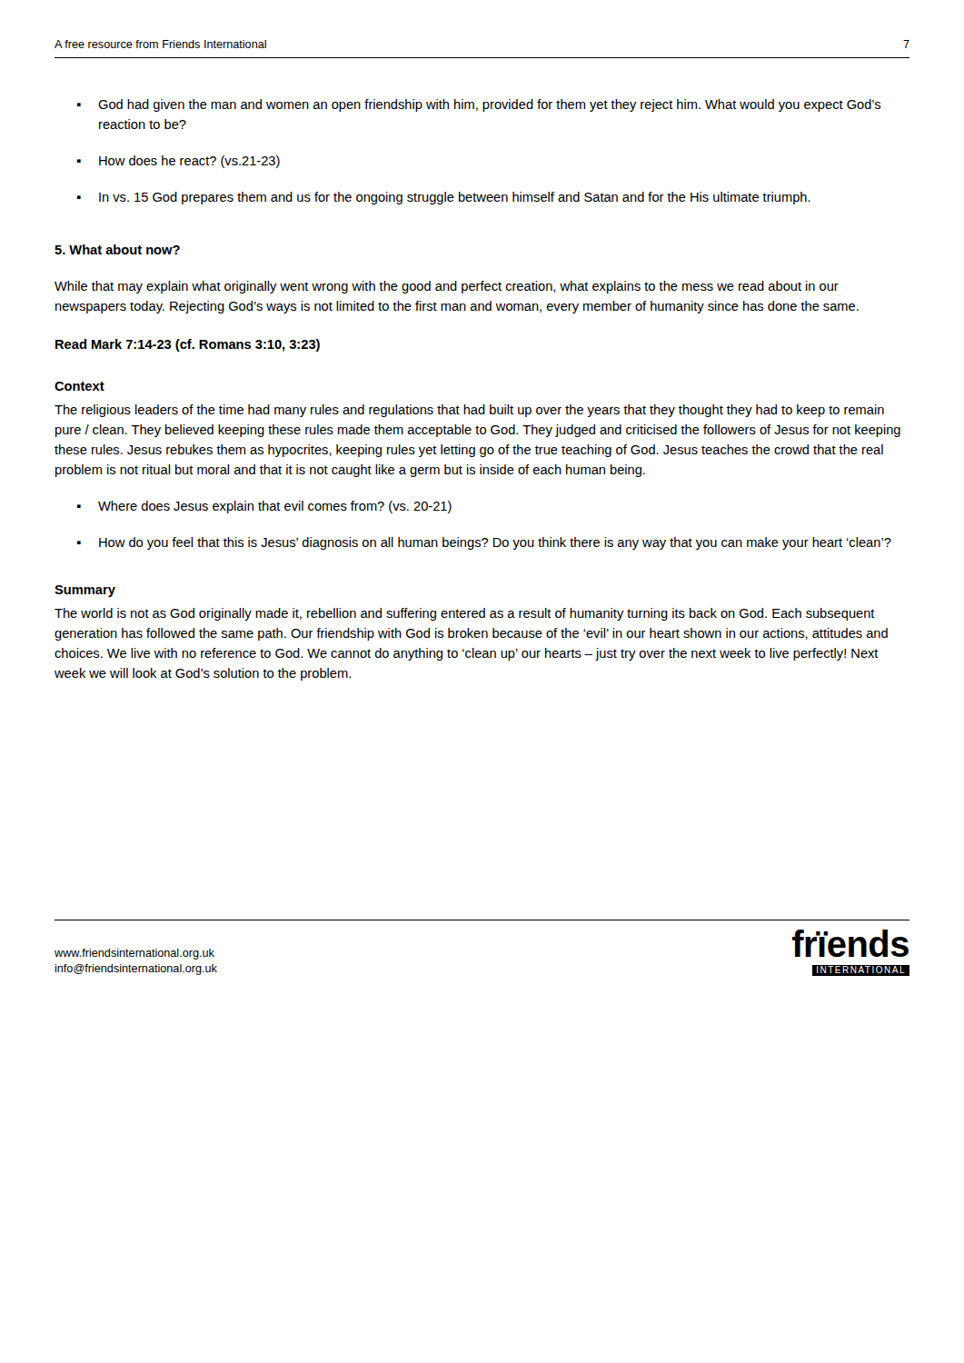A free resource from Friends International 7
God had given the man and women an open friendship with him, provided for them yet they reject him. What would you expect God’s reaction to be?
How does he react? (vs.21-23)
In vs. 15 God prepares them and us for the ongoing struggle between himself and Satan and for the His ultimate triumph.
5. What about now?
While that may explain what originally went wrong with the good and perfect creation, what explains to the mess we read about in our newspapers today. Rejecting God’s ways is not limited to the first man and woman, every member of humanity since has done the same.
Read Mark 7:14-23 (cf. Romans 3:10, 3:23)
Context
The religious leaders of the time had many rules and regulations that had built up over the years that they thought they had to keep to remain pure / clean. They believed keeping these rules made them acceptable to God. They judged and criticised the followers of Jesus for not keeping these rules. Jesus rebukes them as hypocrites, keeping rules yet letting go of the true teaching of God. Jesus teaches the crowd that the real problem is not ritual but moral and that it is not caught like a germ but is inside of each human being.
Where does Jesus explain that evil comes from? (vs. 20-21)
How do you feel that this is Jesus’ diagnosis on all human beings? Do you think there is any way that you can make your heart ‘clean’?
Summary
The world is not as God originally made it, rebellion and suffering entered as a result of humanity turning its back on God. Each subsequent generation has followed the same path. Our friendship with God is broken because of the ‘evil’ in our heart shown in our actions, attitudes and choices. We live with no reference to God. We cannot do anything to ‘clean up’ our hearts – just try over the next week to live perfectly! Next week we will look at God’s solution to the problem.
www.friendsinternational.org.uk
info@friendsinternational.org.uk
frïends
INTERNATIONAL